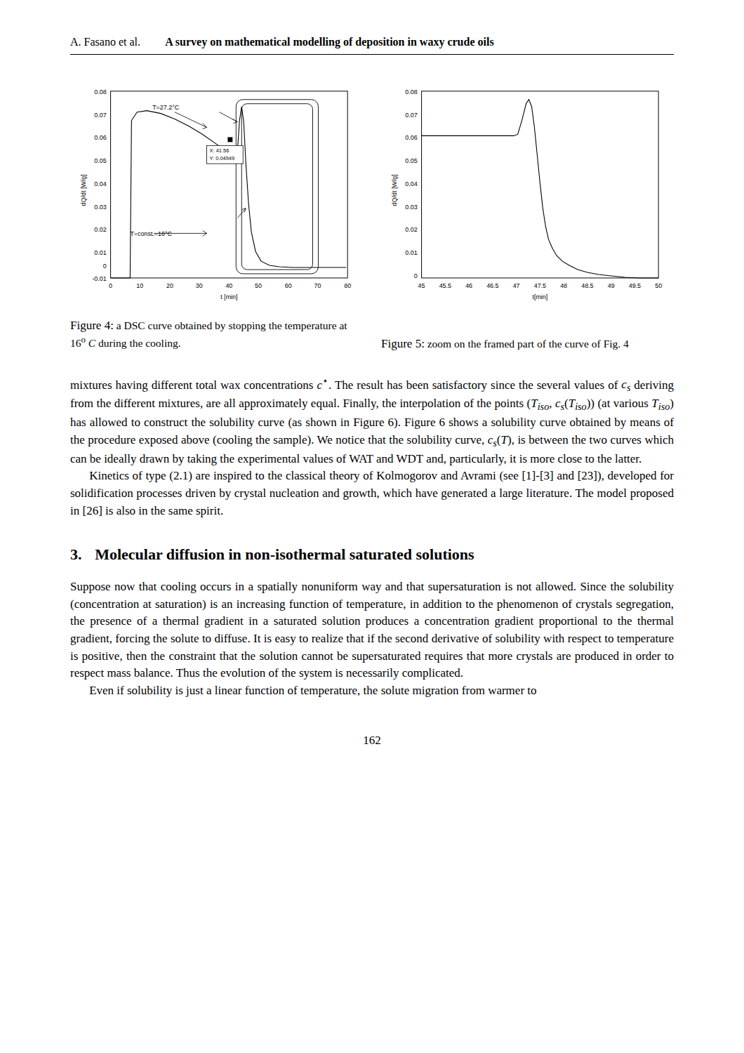A. Fasano et al. A survey on mathematical modelling of deposition in waxy crude oils
0.08 0.07 0.06 0.05 0.04 0.03 0.02 0.01 0 -0.01 0 10 20 30 40 50 60 70 80 t [min] dQ/dt [W/g] T=27.2°C T=const.=16°C X: 41.56 Y: 0.04949
0.08 0.07 0.06 0.05 0.04 0.03 0.02 0.01 0 45 45.5 46 46.5 47 47.5 48 48.5 49 49.5 50 t[min] dQ/dt [W/g]
Figure 4: a DSC curve obtained by stopping the temperature at 16o C during the cooling.
Figure 5: zoom on the framed part of the curve of Fig. 4
mixtures having different total wax concentrations c⋆. The result has been satisfactory since the several values of cs deriving from the different mixtures, are all approximately equal. Finally, the interpolation of the points (Tiso, cs(Tiso)) (at various Tiso) has allowed to construct the solubility curve (as shown in Figure 6). Figure 6 shows a solubility curve obtained by means of the procedure exposed above (cooling the sample). We notice that the solubility curve, cs(T), is between the two curves which can be ideally drawn by taking the experimental values of WAT and WDT and, particularly, it is more close to the latter.
Kinetics of type (2.1) are inspired to the classical theory of Kolmogorov and Avrami (see [1]-[3] and [23]), developed for solidification processes driven by crystal nucleation and growth, which have generated a large literature. The model proposed in [26] is also in the same spirit.
3. Molecular diffusion in non-isothermal saturated solutions
Suppose now that cooling occurs in a spatially nonuniform way and that supersaturation is not allowed. Since the solubility (concentration at saturation) is an increasing function of temperature, in addition to the phenomenon of crystals segregation, the presence of a thermal gradient in a saturated solution produces a concentration gradient proportional to the thermal gradient, forcing the solute to diffuse. It is easy to realize that if the second derivative of solubility with respect to temperature is positive, then the constraint that the solution cannot be supersaturated requires that more crystals are produced in order to respect mass balance. Thus the evolution of the system is necessarily complicated.
Even if solubility is just a linear function of temperature, the solute migration from warmer to
162